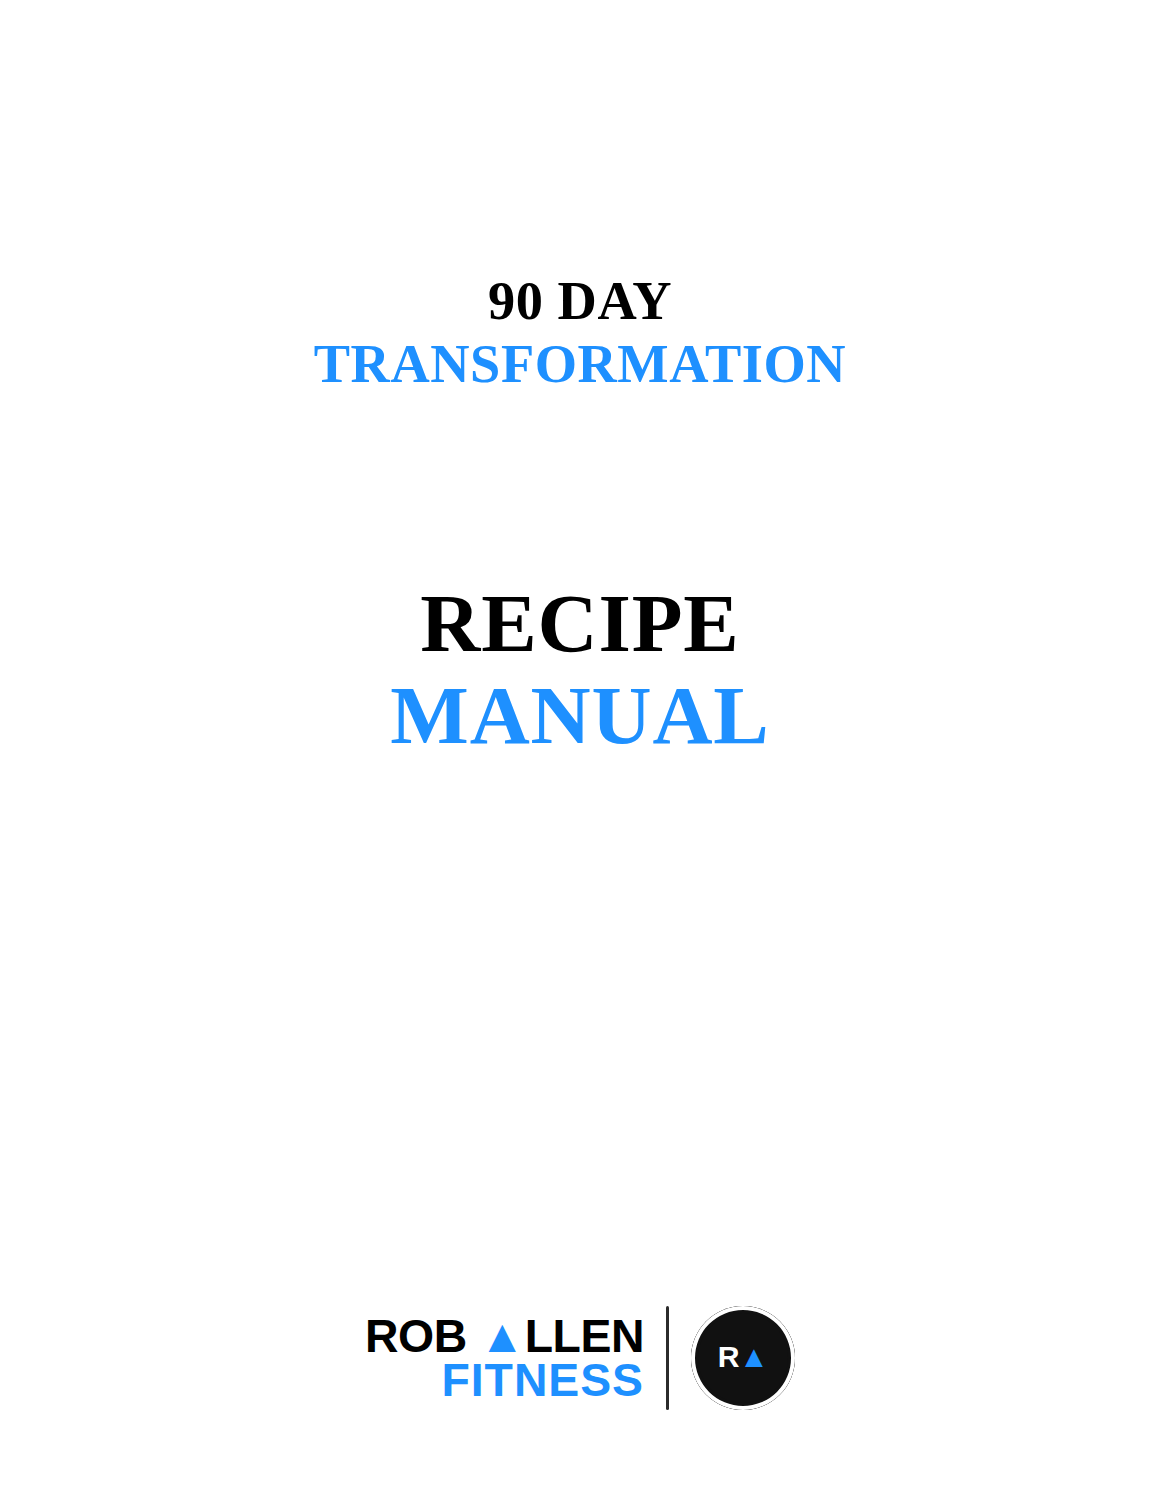90 DAY TRANSFORMATION
RECIPE MANUAL
ROB ▲LLEN FITNESS
R▲